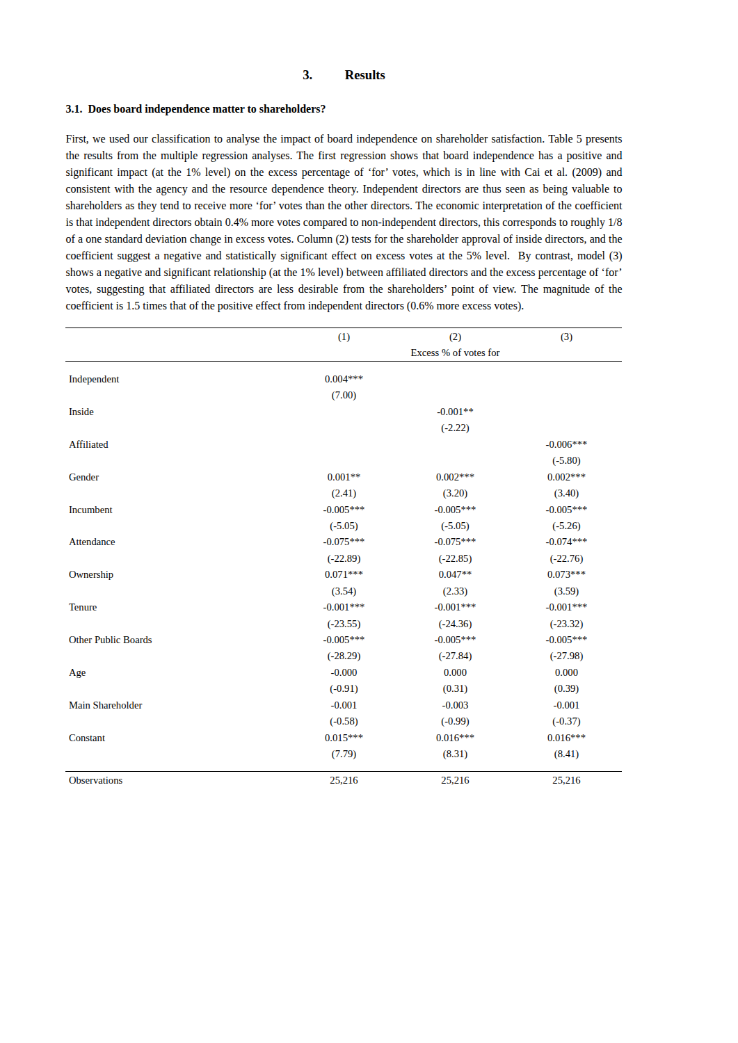3. Results
3.1. Does board independence matter to shareholders?
First, we used our classification to analyse the impact of board independence on shareholder satisfaction. Table 5 presents the results from the multiple regression analyses. The first regression shows that board independence has a positive and significant impact (at the 1% level) on the excess percentage of ‘for’ votes, which is in line with Cai et al. (2009) and consistent with the agency and the resource dependence theory. Independent directors are thus seen as being valuable to shareholders as they tend to receive more ‘for’ votes than the other directors. The economic interpretation of the coefficient is that independent directors obtain 0.4% more votes compared to non-independent directors, this corresponds to roughly 1/8 of a one standard deviation change in excess votes. Column (2) tests for the shareholder approval of inside directors, and the coefficient suggest a negative and statistically significant effect on excess votes at the 5% level. By contrast, model (3) shows a negative and significant relationship (at the 1% level) between affiliated directors and the excess percentage of ‘for’ votes, suggesting that affiliated directors are less desirable from the shareholders’ point of view. The magnitude of the coefficient is 1.5 times that of the positive effect from independent directors (0.6% more excess votes).
| | (1) | (2) | (3) |
| | Excess % of votes for |
| Independent | 0.004*** | | |
| | (7.00) | | |
| Inside | | -0.001** | |
| | | (-2.22) | |
| Affiliated | | | -0.006*** |
| | | | (-5.80) |
| Gender | 0.001** | 0.002*** | 0.002*** |
| | (2.41) | (3.20) | (3.40) |
| Incumbent | -0.005*** | -0.005*** | -0.005*** |
| | (-5.05) | (-5.05) | (-5.26) |
| Attendance | -0.075*** | -0.075*** | -0.074*** |
| | (-22.89) | (-22.85) | (-22.76) |
| Ownership | 0.071*** | 0.047** | 0.073*** |
| | (3.54) | (2.33) | (3.59) |
| Tenure | -0.001*** | -0.001*** | -0.001*** |
| | (-23.55) | (-24.36) | (-23.32) |
| Other Public Boards | -0.005*** | -0.005*** | -0.005*** |
| | (-28.29) | (-27.84) | (-27.98) |
| Age | -0.000 | 0.000 | 0.000 |
| | (-0.91) | (0.31) | (0.39) |
| Main Shareholder | -0.001 | -0.003 | -0.001 |
| | (-0.58) | (-0.99) | (-0.37) |
| Constant | 0.015*** | 0.016*** | 0.016*** |
| | (7.79) | (8.31) | (8.41) |
| Observations | 25,216 | 25,216 | 25,216 |